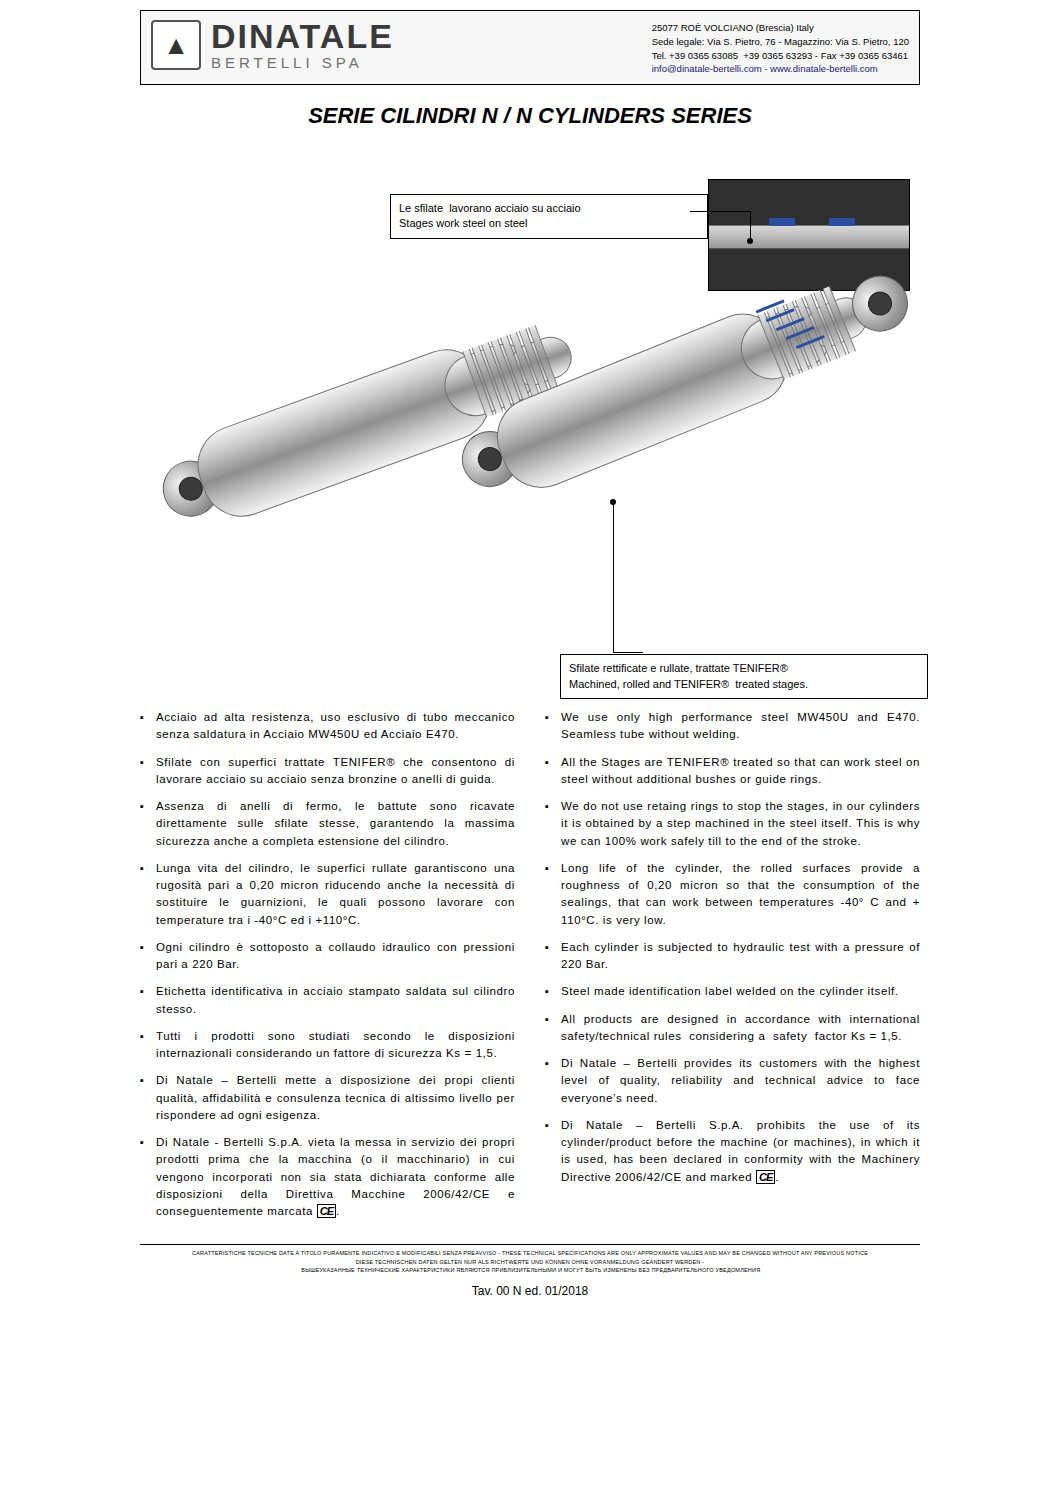▲
DINATALE
BERTELLI SPA
25077 ROÈ VOLCIANO (Brescia) Italy
Sede legale: Via S. Pietro, 76 - Magazzino: Via S. Pietro, 120
Tel. +39 0365 63085 +39 0365 63293 - Fax +39 0365 63461
info@dinatale-bertelli.com - www.dinatale-bertelli.com
SERIE CILINDRI N / N CYLINDERS SERIES
Le sfilate lavorano acciaio su acciaio
Stages work steel on steel
Sfilate rettificate e rullate, trattate TENIFER®
Machined, rolled and TENIFER® treated stages.
Acciaio ad alta resistenza, uso esclusivo di tubo meccanico senza saldatura in Acciaio MW450U ed Acciaio E470.
Sfilate con superfici trattate TENIFER® che consentono di lavorare acciaio su acciaio senza bronzine o anelli di guida.
Assenza di anelli di fermo, le battute sono ricavate direttamente sulle sfilate stesse, garantendo la massima sicurezza anche a completa estensione del cilindro.
Lunga vita del cilindro, le superfici rullate garantiscono una rugosità pari a 0,20 micron riducendo anche la necessità di sostituire le guarnizioni, le quali possono lavorare con temperature tra i -40°C ed i +110°C.
Ogni cilindro è sottoposto a collaudo idraulico con pressioni pari a 220 Bar.
Etichetta identificativa in acciaio stampato saldata sul cilindro stesso.
Tutti i prodotti sono studiati secondo le disposizioni internazionali considerando un fattore di sicurezza Ks = 1,5.
Di Natale – Bertelli mette a disposizione dei propi clienti qualità, affidabilità e consulenza tecnica di altissimo livello per rispondere ad ogni esigenza.
Di Natale - Bertelli S.p.A. vieta la messa in servizio dei propri prodotti prima che la macchina (o il macchinario) in cui vengono incorporati non sia stata dichiarata conforme alle disposizioni della Direttiva Macchine 2006/42/CE e conseguentemente marcata CE.
We use only high performance steel MW450U and E470. Seamless tube without welding.
All the Stages are TENIFER® treated so that can work steel on steel without additional bushes or guide rings.
We do not use retaing rings to stop the stages, in our cylinders it is obtained by a step machined in the steel itself. This is why we can 100% work safely till to the end of the stroke.
Long life of the cylinder, the rolled surfaces provide a roughness of 0,20 micron so that the consumption of the sealings, that can work between temperatures -40° C and + 110°C. is very low.
Each cylinder is subjected to hydraulic test with a pressure of 220 Bar.
Steel made identification label welded on the cylinder itself.
All products are designed in accordance with international safety/technical rules considering a safety factor Ks = 1,5.
Di Natale – Bertelli provides its customers with the highest level of quality, reliability and technical advice to face everyone’s need.
Di Natale – Bertelli S.p.A. prohibits the use of its cylinder/product before the machine (or machines), in which it is used, has been declared in conformity with the Machinery Directive 2006/42/CE and marked CE.
CARATTERISTICHE TECNICHE DATE A TITOLO PURAMENTE INDICATIVO E MODIFICABILI SENZA PREAVVISO - THESE TECHNICAL SPECIFICATIONS ARE ONLY APPROXIMATE VALUES AND MAY BE CHANGED WITHOUT ANY PREVIOUS NOTICE
DIESE TECHNISCHEN DATEN GELTEN NUR ALS RICHTWERTE UND KÖNNEN OHNE VORANMELDUNG GEÄNDERT WERDEN - ВЫШЕУКАЗАННЫЕ ТЕХНИЧЕСКИЕ ХАРАКТЕРИСТИКИ ЯВЛЯЮТСЯ ПРИБЛИЗИТЕЛЬНЫМИ И МОГУТ БЫТЬ ИЗМЕНЕНЫ БЕЗ ПРЕДВАРИТЕЛЬНОГО УВЕДОМЛЕНИЯ
Tav. 00 N ed. 01/2018